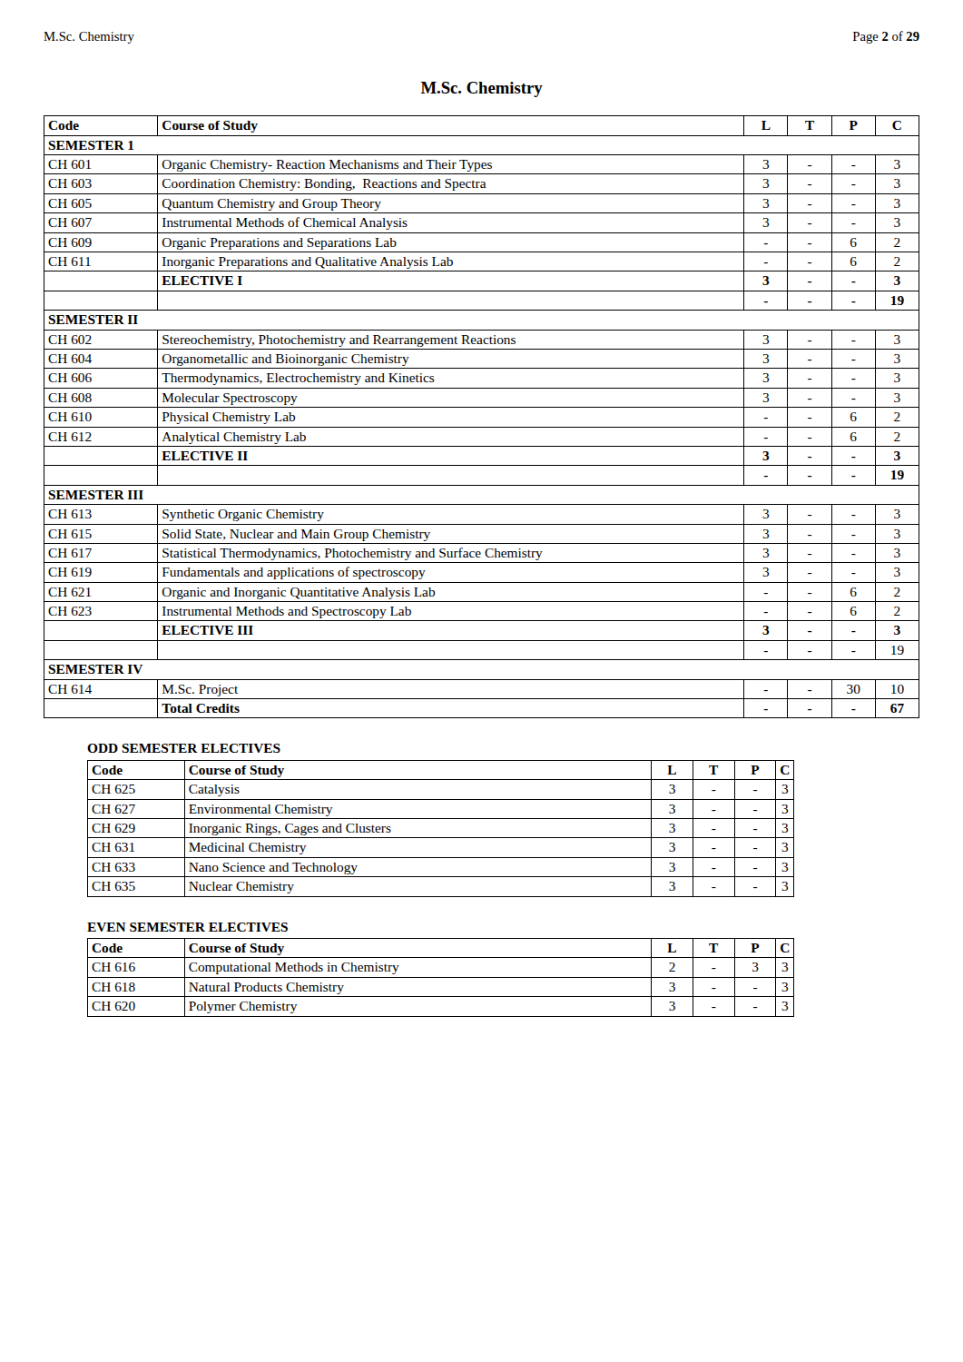M.Sc. Chemistry Page 2 of 29
M.Sc. Chemistry
| Code | Course of Study | L | T | P | C |
| --- | --- | --- | --- | --- | --- |
| SEMESTER 1 |
| CH 601 | Organic Chemistry- Reaction Mechanisms and Their Types | 3 | - | - | 3 |
| CH 603 | Coordination Chemistry: Bonding, Reactions and Spectra | 3 | - | - | 3 |
| CH 605 | Quantum Chemistry and Group Theory | 3 | - | - | 3 |
| CH 607 | Instrumental Methods of Chemical Analysis | 3 | - | - | 3 |
| CH 609 | Organic Preparations and Separations Lab | - | - | 6 | 2 |
| CH 611 | Inorganic Preparations and Qualitative Analysis Lab | - | - | 6 | 2 |
| | ELECTIVE I | 3 | - | - | 3 |
| | | - | - | - | 19 |
| SEMESTER II |
| CH 602 | Stereochemistry, Photochemistry and Rearrangement Reactions | 3 | - | - | 3 |
| CH 604 | Organometallic and Bioinorganic Chemistry | 3 | - | - | 3 |
| CH 606 | Thermodynamics, Electrochemistry and Kinetics | 3 | - | - | 3 |
| CH 608 | Molecular Spectroscopy | 3 | - | - | 3 |
| CH 610 | Physical Chemistry Lab | - | - | 6 | 2 |
| CH 612 | Analytical Chemistry Lab | - | - | 6 | 2 |
| | ELECTIVE II | 3 | - | - | 3 |
| | | - | - | - | 19 |
| SEMESTER III |
| CH 613 | Synthetic Organic Chemistry | 3 | - | - | 3 |
| CH 615 | Solid State, Nuclear and Main Group Chemistry | 3 | - | - | 3 |
| CH 617 | Statistical Thermodynamics, Photochemistry and Surface Chemistry | 3 | - | - | 3 |
| CH 619 | Fundamentals and applications of spectroscopy | 3 | - | - | 3 |
| CH 621 | Organic and Inorganic Quantitative Analysis Lab | - | - | 6 | 2 |
| CH 623 | Instrumental Methods and Spectroscopy Lab | - | - | 6 | 2 |
| | ELECTIVE III | 3 | - | - | 3 |
| | | - | - | - | 19 |
| SEMESTER IV |
| CH 614 | M.Sc. Project | - | - | 30 | 10 |
| | Total Credits | - | - | - | 67 |
ODD SEMESTER ELECTIVES
| Code | Course of Study | L | T | P | C |
| --- | --- | --- | --- | --- | --- |
| CH 625 | Catalysis | 3 | - | - | 3 |
| CH 627 | Environmental Chemistry | 3 | - | - | 3 |
| CH 629 | Inorganic Rings, Cages and Clusters | 3 | - | - | 3 |
| CH 631 | Medicinal Chemistry | 3 | - | - | 3 |
| CH 633 | Nano Science and Technology | 3 | - | - | 3 |
| CH 635 | Nuclear Chemistry | 3 | - | - | 3 |
EVEN SEMESTER ELECTIVES
| Code | Course of Study | L | T | P | C |
| --- | --- | --- | --- | --- | --- |
| CH 616 | Computational Methods in Chemistry | 2 | - | 3 | 3 |
| CH 618 | Natural Products Chemistry | 3 | - | - | 3 |
| CH 620 | Polymer Chemistry | 3 | - | - | 3 |